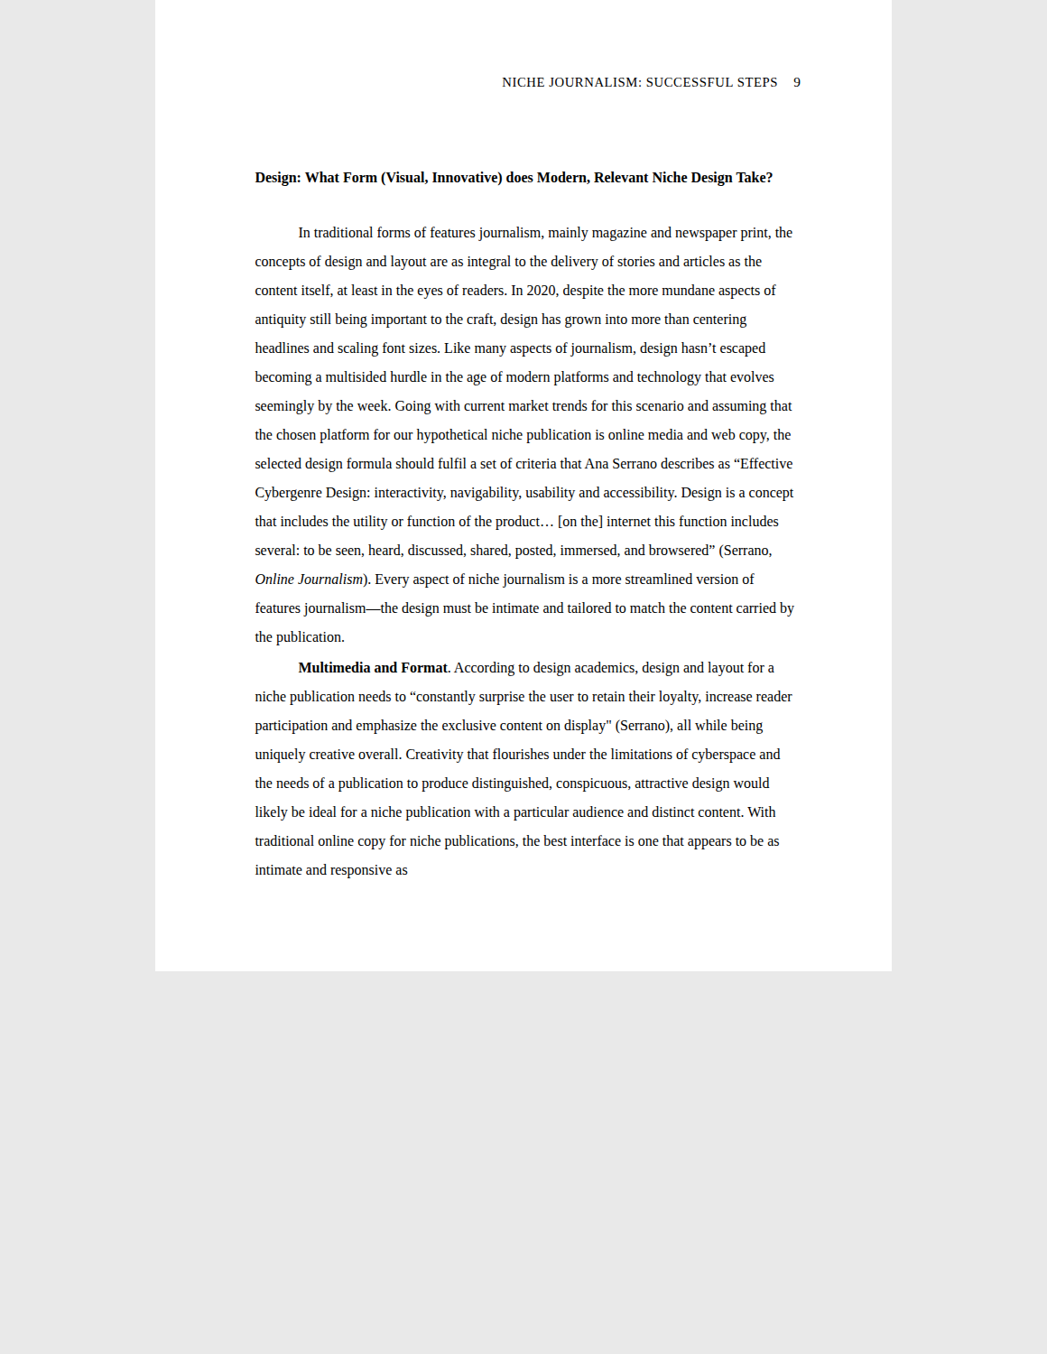Niche Journalism: Successful Steps 9
Design: What Form (Visual, Innovative) does Modern, Relevant Niche Design Take?
In traditional forms of features journalism, mainly magazine and newspaper print, the concepts of design and layout are as integral to the delivery of stories and articles as the content itself, at least in the eyes of readers. In 2020, despite the more mundane aspects of antiquity still being important to the craft, design has grown into more than centering headlines and scaling font sizes. Like many aspects of journalism, design hasn’t escaped becoming a multisided hurdle in the age of modern platforms and technology that evolves seemingly by the week. Going with current market trends for this scenario and assuming that the chosen platform for our hypothetical niche publication is online media and web copy, the selected design formula should fulfil a set of criteria that Ana Serrano describes as “Effective Cybergenre Design: interactivity, navigability, usability and accessibility. Design is a concept that includes the utility or function of the product… [on the] internet this function includes several: to be seen, heard, discussed, shared, posted, immersed, and browsered” (Serrano, Online Journalism). Every aspect of niche journalism is a more streamlined version of features journalism—the design must be intimate and tailored to match the content carried by the publication.
Multimedia and Format. According to design academics, design and layout for a niche publication needs to “constantly surprise the user to retain their loyalty, increase reader participation and emphasize the exclusive content on display" (Serrano), all while being uniquely creative overall. Creativity that flourishes under the limitations of cyberspace and the needs of a publication to produce distinguished, conspicuous, attractive design would likely be ideal for a niche publication with a particular audience and distinct content. With traditional online copy for niche publications, the best interface is one that appears to be as intimate and responsive as